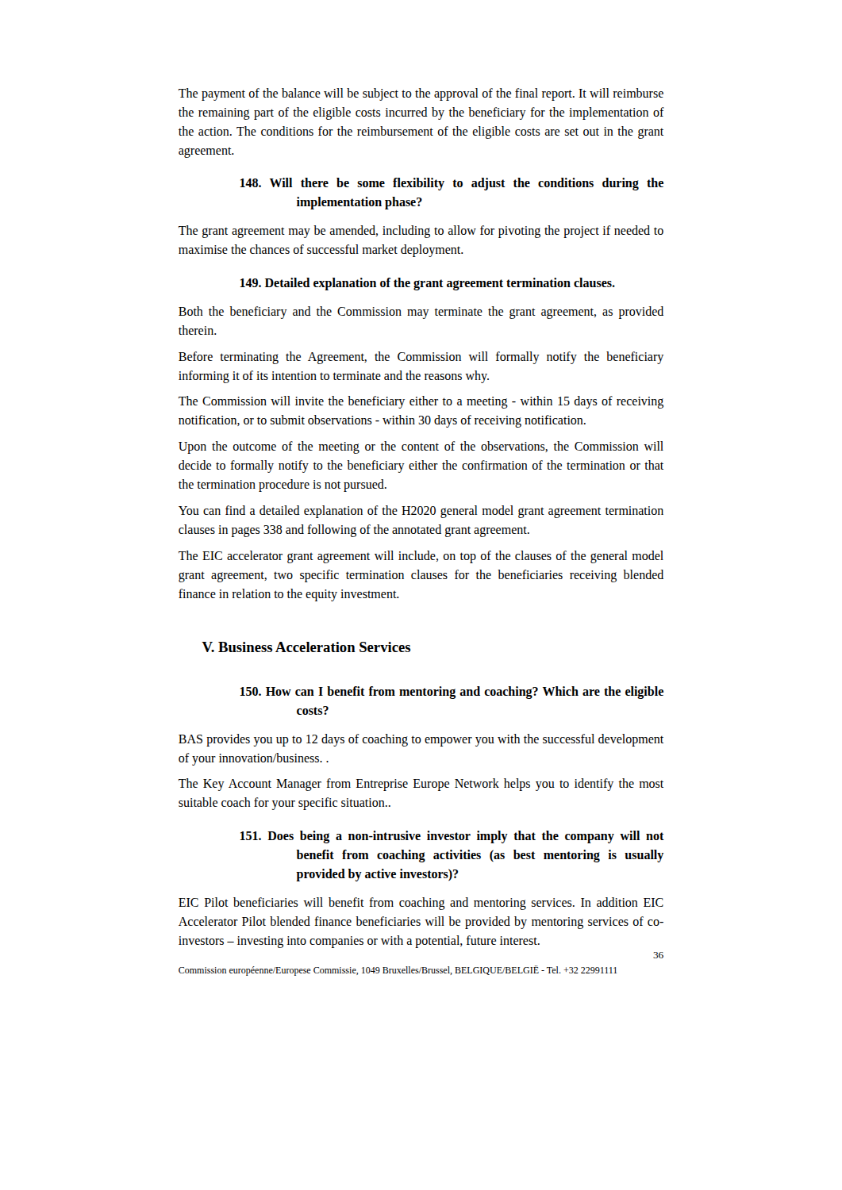The payment of the balance will be subject to the approval of the final report. It will reimburse the remaining part of the eligible costs incurred by the beneficiary for the implementation of the action. The conditions for the reimbursement of the eligible costs are set out in the grant agreement.
148. Will there be some flexibility to adjust the conditions during the implementation phase?
The grant agreement may be amended, including to allow for pivoting the project if needed to maximise the chances of successful market deployment.
149. Detailed explanation of the grant agreement termination clauses.
Both the beneficiary and the Commission may terminate the grant agreement, as provided therein.
Before terminating the Agreement, the Commission will formally notify the beneficiary informing it of its intention to terminate and the reasons why.
The Commission will invite the beneficiary either to a meeting - within 15 days of receiving notification, or to submit observations - within 30 days of receiving notification.
Upon the outcome of the meeting or the content of the observations, the Commission will decide to formally notify to the beneficiary either the confirmation of the termination or that the termination procedure is not pursued.
You can find a detailed explanation of the H2020 general model grant agreement termination clauses in pages 338 and following of the annotated grant agreement.
The EIC accelerator grant agreement will include, on top of the clauses of the general model grant agreement, two specific termination clauses for the beneficiaries receiving blended finance in relation to the equity investment.
V. Business Acceleration Services
150. How can I benefit from mentoring and coaching? Which are the eligible costs?
BAS provides you up to 12 days of coaching to empower you with the successful development of your innovation/business. .
The Key Account Manager from Entreprise Europe Network helps you to identify the most suitable coach for your specific situation..
151. Does being a non-intrusive investor imply that the company will not benefit from coaching activities (as best mentoring is usually provided by active investors)?
EIC Pilot beneficiaries will benefit from coaching and mentoring services. In addition EIC Accelerator Pilot blended finance beneficiaries will be provided by mentoring services of co-investors – investing into companies or with a potential, future interest.
36
Commission européenne/Europese Commissie, 1049 Bruxelles/Brussel, BELGIQUE/BELGIË - Tel. +32 22991111